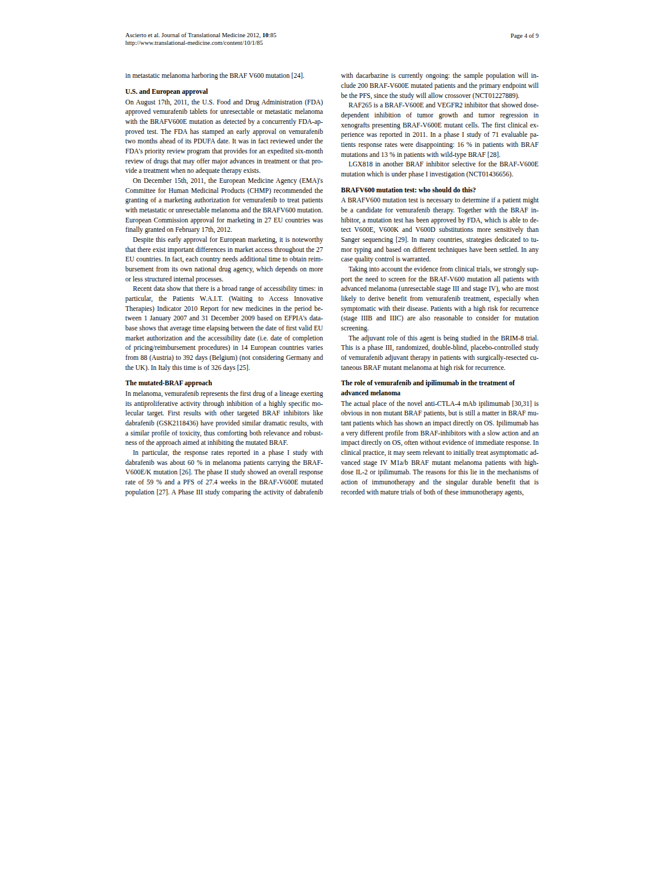Ascierto et al. Journal of Translational Medicine 2012, 10:85
http://www.translational-medicine.com/content/10/1/85
Page 4 of 9
in metastatic melanoma harboring the BRAF V600 mutation [24].
U.S. and European approval
On August 17th, 2011, the U.S. Food and Drug Administration (FDA) approved vemurafenib tablets for unresectable or metastatic melanoma with the BRAFV600E mutation as detected by a concurrently FDA-approved test. The FDA has stamped an early approval on vemurafenib two months ahead of its PDUFA date. It was in fact reviewed under the FDA's priority review program that provides for an expedited six-month review of drugs that may offer major advances in treatment or that provide a treatment when no adequate therapy exists.
On December 15th, 2011, the European Medicine Agency (EMA)'s Committee for Human Medicinal Products (CHMP) recommended the granting of a marketing authorization for vemurafenib to treat patients with metastatic or unresectable melanoma and the BRAFV600 mutation. European Commission approval for marketing in 27 EU countries was finally granted on February 17th, 2012.
Despite this early approval for European marketing, it is noteworthy that there exist important differences in market access throughout the 27 EU countries. In fact, each country needs additional time to obtain reimbursement from its own national drug agency, which depends on more or less structured internal processes.
Recent data show that there is a broad range of accessibility times: in particular, the Patients W.A.I.T. (Waiting to Access Innovative Therapies) Indicator 2010 Report for new medicines in the period between 1 January 2007 and 31 December 2009 based on EFPIA's database shows that average time elapsing between the date of first valid EU market authorization and the accessibility date (i.e. date of completion of pricing/reimbursement procedures) in 14 European countries varies from 88 (Austria) to 392 days (Belgium) (not considering Germany and the UK). In Italy this time is of 326 days [25].
The mutated-BRAF approach
In melanoma, vemurafenib represents the first drug of a lineage exerting its antiproliferative activity through inhibition of a highly specific molecular target. First results with other targeted BRAF inhibitors like dabrafenib (GSK2118436) have provided similar dramatic results, with a similar profile of toxicity, thus comforting both relevance and robustness of the approach aimed at inhibiting the mutated BRAF.
In particular, the response rates reported in a phase I study with dabrafenib was about 60 % in melanoma patients carrying the BRAF-V600E/K mutation [26]. The phase II study showed an overall response rate of 59 % and a PFS of 27.4 weeks in the BRAF-V600E mutated population [27]. A Phase III study comparing the activity of dabrafenib with dacarbazine is currently ongoing: the sample population will include 200 BRAF-V600E mutated patients and the primary endpoint will be the PFS, since the study will allow crossover (NCT01227889).
RAF265 is a BRAF-V600E and VEGFR2 inhibitor that showed dose-dependent inhibition of tumor growth and tumor regression in xenografts presenting BRAF-V600E mutant cells. The first clinical experience was reported in 2011. In a phase I study of 71 evaluable patients response rates were disappointing: 16 % in patients with BRAF mutations and 13 % in patients with wild-type BRAF [28].
LGX818 in another BRAF inhibitor selective for the BRAF-V600E mutation which is under phase I investigation (NCT01436656).
BRAFV600 mutation test: who should do this?
A BRAFV600 mutation test is necessary to determine if a patient might be a candidate for vemurafenib therapy. Together with the BRAF inhibitor, a mutation test has been approved by FDA, which is able to detect V600E, V600K and V600D substitutions more sensitively than Sanger sequencing [29]. In many countries, strategies dedicated to tumor typing and based on different techniques have been settled. In any case quality control is warranted.
Taking into account the evidence from clinical trials, we strongly support the need to screen for the BRAF-V600 mutation all patients with advanced melanoma (unresectable stage III and stage IV), who are most likely to derive benefit from vemurafenib treatment, especially when symptomatic with their disease. Patients with a high risk for recurrence (stage IIIB and IIIC) are also reasonable to consider for mutation screening.
The adjuvant role of this agent is being studied in the BRIM-8 trial. This is a phase III, randomized, double-blind, placebo-controlled study of vemurafenib adjuvant therapy in patients with surgically-resected cutaneous BRAF mutant melanoma at high risk for recurrence.
The role of vemurafenib and ipilimumab in the treatment of advanced melanoma
The actual place of the novel anti-CTLA-4 mAb ipilimumab [30,31] is obvious in non mutant BRAF patients, but is still a matter in BRAF mutant patients which has shown an impact directly on OS. Ipilimumab has a very different profile from BRAF-inhibitors with a slow action and an impact directly on OS, often without evidence of immediate response. In clinical practice, it may seem relevant to initially treat asymptomatic advanced stage IV M1a/b BRAF mutant melanoma patients with high-dose IL-2 or ipilimumab. The reasons for this lie in the mechanisms of action of immunotherapy and the singular durable benefit that is recorded with mature trials of both of these immunotherapy agents,